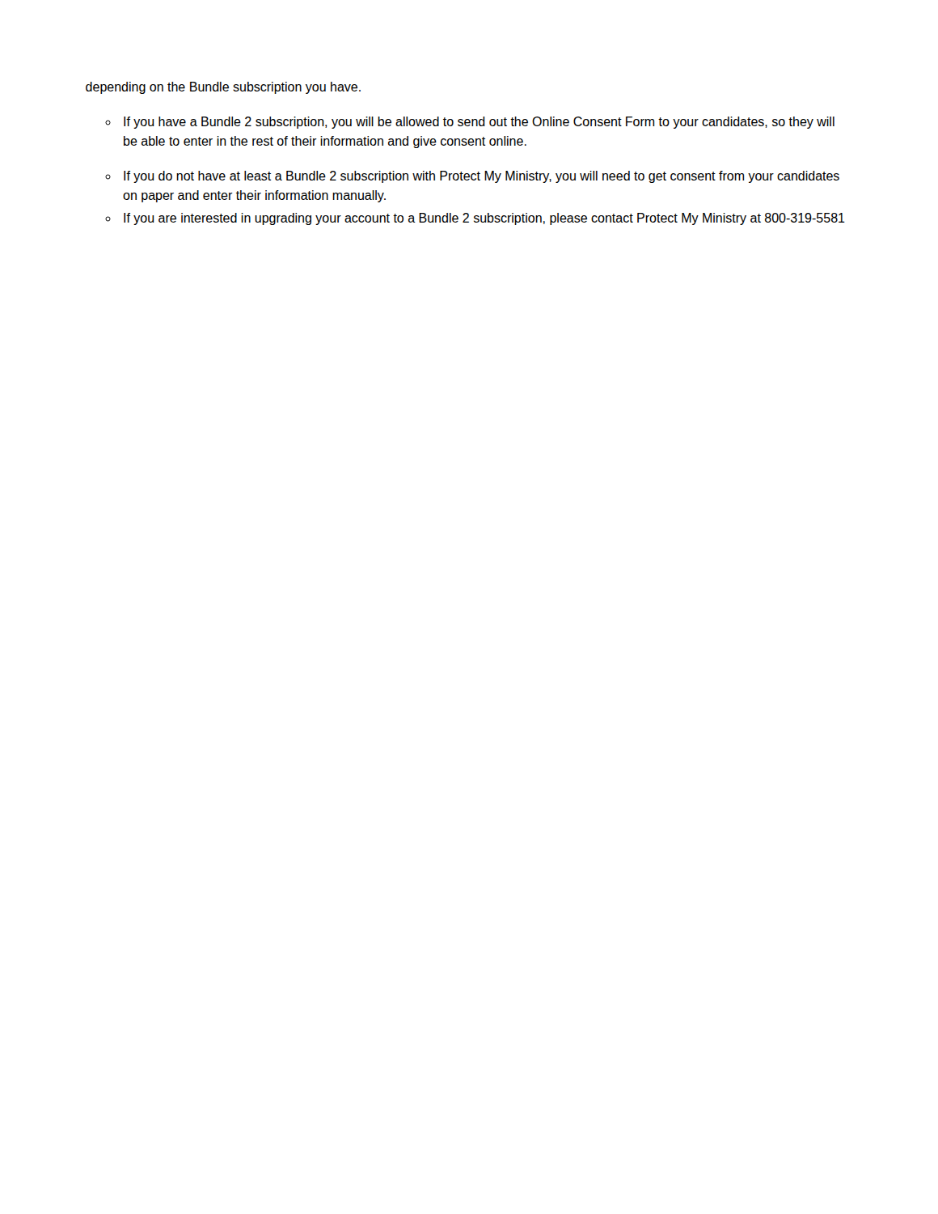depending on the Bundle subscription you have.
If you have a Bundle 2 subscription, you will be allowed to send out the Online Consent Form to your candidates, so they will be able to enter in the rest of their information and give consent online.
If you do not have at least a Bundle 2 subscription with Protect My Ministry, you will need to get consent from your candidates on paper and enter their information manually.
If you are interested in upgrading your account to a Bundle 2 subscription, please contact Protect My Ministry at 800-319-5581